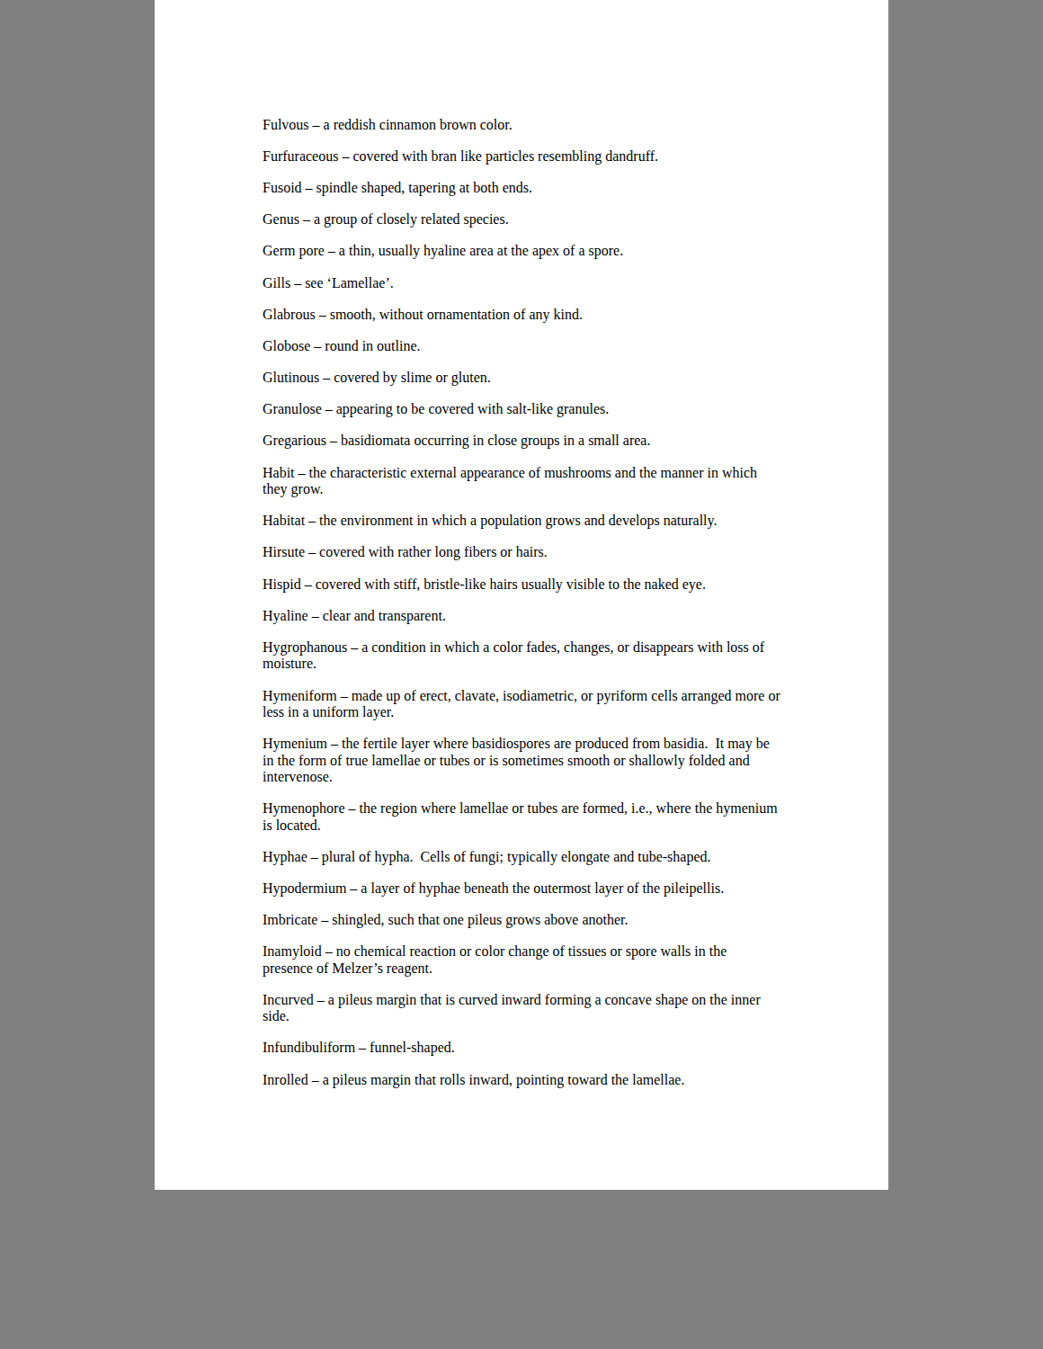Fulvous
a reddish cinnamon brown color.
Furfuraceous
covered with bran like particles resembling dandruff.
Fusoid
spindle shaped, tapering at both ends.
Genus
a group of closely related species.
Germ pore
a thin, usually hyaline area at the apex of a spore.
Gills
see ‘Lamellae’.
Glabrous
smooth, without ornamentation of any kind.
Globose
round in outline.
Glutinous
covered by slime or gluten.
Granulose
appearing to be covered with salt-like granules.
Gregarious
basidiomata occurring in close groups in a small area.
Habit
the characteristic external appearance of mushrooms and the manner in which they grow.
Habitat
the environment in which a population grows and develops naturally.
Hirsute
covered with rather long fibers or hairs.
Hispid
covered with stiff, bristle-like hairs usually visible to the naked eye.
Hyaline
clear and transparent.
Hygrophanous
a condition in which a color fades, changes, or disappears with loss of moisture.
Hymeniform
made up of erect, clavate, isodiametric, or pyriform cells arranged more or less in a uniform layer.
Hymenium
the fertile layer where basidiospores are produced from basidia. It may be in the form of true lamellae or tubes or is sometimes smooth or shallowly folded and intervenose.
Hymenophore
the region where lamellae or tubes are formed, i.e., where the hymenium is located.
Hyphae
plural of hypha. Cells of fungi; typically elongate and tube-shaped.
Hypodermium
a layer of hyphae beneath the outermost layer of the pileipellis.
Imbricate
shingled, such that one pileus grows above another.
Inamyloid
no chemical reaction or color change of tissues or spore walls in the presence of Melzer’s reagent.
Incurved
a pileus margin that is curved inward forming a concave shape on the inner side.
Infundibuliform
funnel-shaped.
Inrolled
a pileus margin that rolls inward, pointing toward the lamellae.